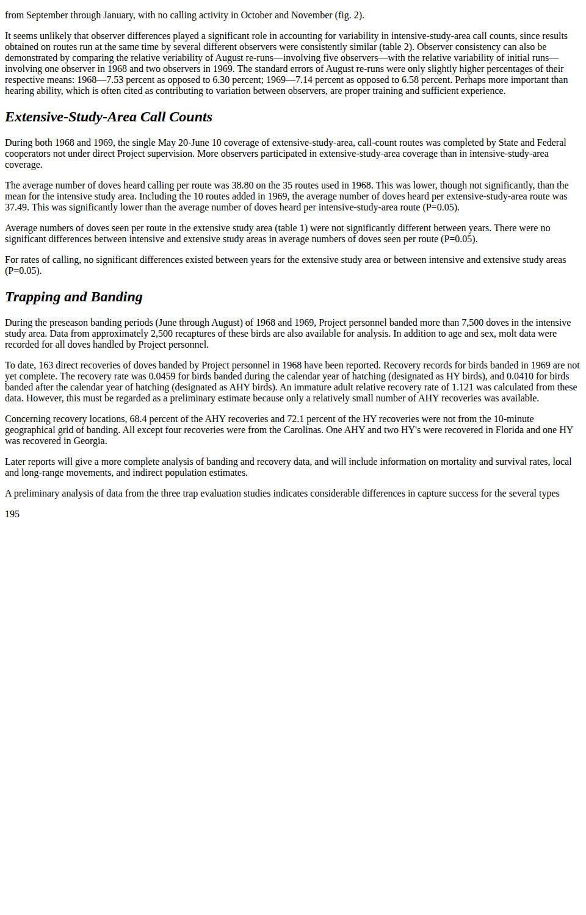from September through January, with no calling activity in October and November (fig. 2).
It seems unlikely that observer differences played a significant role in accounting for variability in intensive-study-area call counts, since results obtained on routes run at the same time by several different observers were consistently similar (table 2). Observer consistency can also be demonstrated by comparing the relative veriability of August re-runs—involving five observers—with the relative variability of initial runs—involving one observer in 1968 and two observers in 1969. The standard errors of August re-runs were only slightly higher percentages of their respective means: 1968—7.53 percent as opposed to 6.30 percent; 1969—7.14 percent as opposed to 6.58 percent. Perhaps more important than hearing ability, which is often cited as contributing to variation between observers, are proper training and sufficient experience.
Extensive-Study-Area Call Counts
During both 1968 and 1969, the single May 20-June 10 coverage of extensive-study-area, call-count routes was completed by State and Federal cooperators not under direct Project supervision. More observers participated in extensive-study-area coverage than in intensive-study-area coverage.
The average number of doves heard calling per route was 38.80 on the 35 routes used in 1968. This was lower, though not significantly, than the mean for the intensive study area. Including the 10 routes added in 1969, the average number of doves heard per extensive-study-area route was 37.49. This was significantly lower than the average number of doves heard per intensive-study-area route (P=0.05).
Average numbers of doves seen per route in the extensive study area (table 1) were not significantly different between years. There were no significant differences between intensive and extensive study areas in average numbers of doves seen per route (P=0.05).
For rates of calling, no significant differences existed between years for the extensive study area or between intensive and extensive study areas (P=0.05).
Trapping and Banding
During the preseason banding periods (June through August) of 1968 and 1969, Project personnel banded more than 7,500 doves in the intensive study area. Data from approximately 2,500 recaptures of these birds are also available for analysis. In addition to age and sex, molt data were recorded for all doves handled by Project personnel.
To date, 163 direct recoveries of doves banded by Project personnel in 1968 have been reported. Recovery records for birds banded in 1969 are not yet complete. The recovery rate was 0.0459 for birds banded during the calendar year of hatching (designated as HY birds), and 0.0410 for birds banded after the calendar year of hatching (designated as AHY birds). An immature adult relative recovery rate of 1.121 was calculated from these data. However, this must be regarded as a preliminary estimate because only a relatively small number of AHY recoveries was available.
Concerning recovery locations, 68.4 percent of the AHY recoveries and 72.1 percent of the HY recoveries were not from the 10-minute geographical grid of banding. All except four recoveries were from the Carolinas. One AHY and two HY's were recovered in Florida and one HY was recovered in Georgia.
Later reports will give a more complete analysis of banding and recovery data, and will include information on mortality and survival rates, local and long-range movements, and indirect population estimates.
A preliminary analysis of data from the three trap evaluation studies indicates considerable differences in capture success for the several types
195